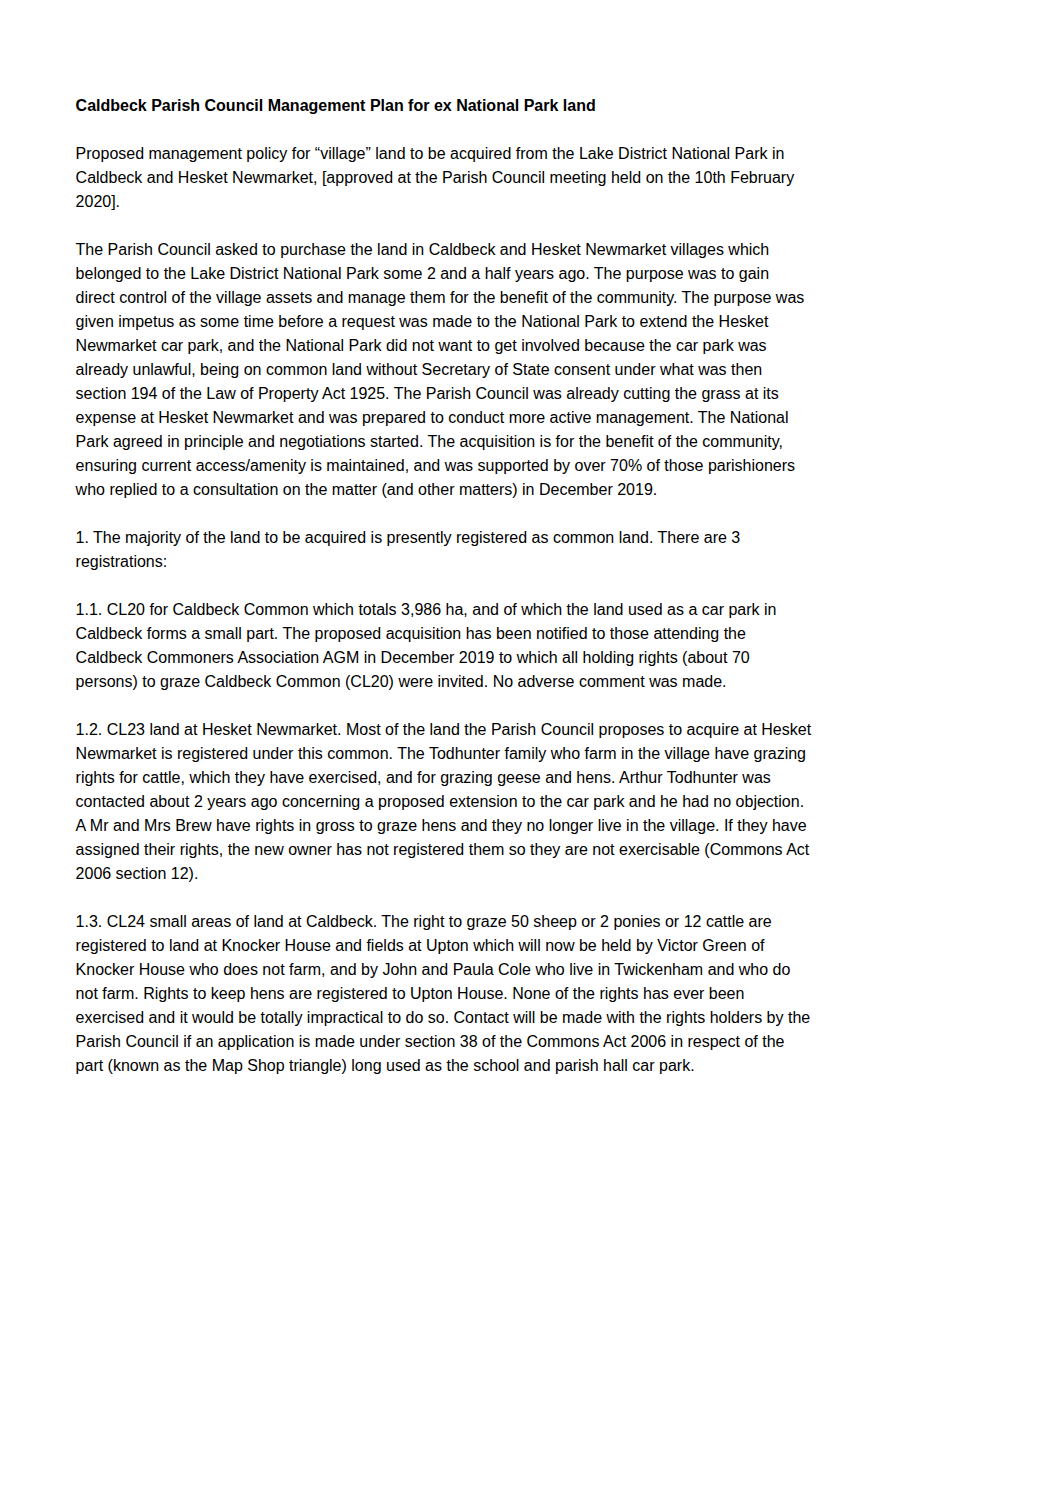Caldbeck Parish Council Management Plan for ex National Park land
Proposed management policy for “village” land to be acquired from the Lake District National Park in Caldbeck and Hesket Newmarket, [approved at the Parish Council meeting held on the 10th February 2020].
The Parish Council asked to purchase the land in Caldbeck and Hesket Newmarket villages which belonged to the Lake District National Park some 2 and a half years ago. The purpose was to gain direct control of the village assets and manage them for the benefit of the community. The purpose was given impetus as some time before a request was made to the National Park to extend the Hesket Newmarket car park, and the National Park did not want to get involved because the car park was already unlawful, being on common land without Secretary of State consent under what was then section 194 of the Law of Property Act 1925. The Parish Council was already cutting the grass at its expense at Hesket Newmarket and was prepared to conduct more active management. The National Park agreed in principle and negotiations started. The acquisition is for the benefit of the community, ensuring current access/amenity is maintained, and was supported by over 70% of those parishioners who replied to a consultation on the matter (and other matters) in December 2019.
1. The majority of the land to be acquired is presently registered as common land. There are 3 registrations:
1.1. CL20 for Caldbeck Common which totals 3,986 ha, and of which the land used as a car park in Caldbeck forms a small part. The proposed acquisition has been notified to those attending the Caldbeck Commoners Association AGM in December 2019 to which all holding rights (about 70 persons) to graze Caldbeck Common (CL20) were invited. No adverse comment was made.
1.2. CL23 land at Hesket Newmarket. Most of the land the Parish Council proposes to acquire at Hesket Newmarket is registered under this common. The Todhunter family who farm in the village have grazing rights for cattle, which they have exercised, and for grazing geese and hens. Arthur Todhunter was contacted about 2 years ago concerning a proposed extension to the car park and he had no objection. A Mr and Mrs Brew have rights in gross to graze hens and they no longer live in the village. If they have assigned their rights, the new owner has not registered them so they are not exercisable (Commons Act 2006 section 12).
1.3. CL24 small areas of land at Caldbeck. The right to graze 50 sheep or 2 ponies or 12 cattle are registered to land at Knocker House and fields at Upton which will now be held by Victor Green of Knocker House who does not farm, and by John and Paula Cole who live in Twickenham and who do not farm. Rights to keep hens are registered to Upton House. None of the rights has ever been exercised and it would be totally impractical to do so. Contact will be made with the rights holders by the Parish Council if an application is made under section 38 of the Commons Act 2006 in respect of the part (known as the Map Shop triangle) long used as the school and parish hall car park.